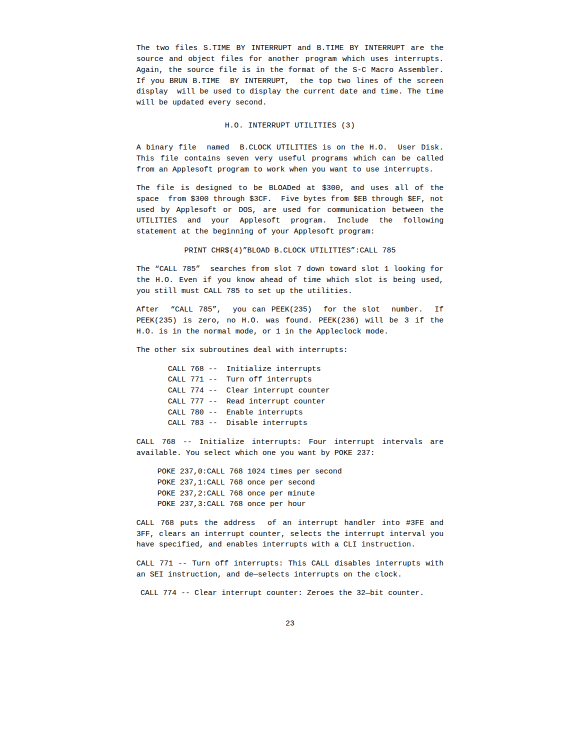The two files S.TIME BY INTERRUPT and B.TIME BY INTERRUPT are the source and object files for another program which uses interrupts. Again, the source file is in the format of the S-C Macro Assembler. If you BRUN B.TIME BY INTERRUPT, the top two lines of the screen display will be used to display the current date and time. The time will be updated every second.
H.O. INTERRUPT UTILITIES (3)
A binary file named B.CLOCK UTILITIES is on the H.O. User Disk. This file contains seven very useful programs which can be called from an Applesoft program to work when you want to use interrupts.
The file is designed to be BLOADed at $300, and uses all of the space from $300 through $3CF. Five bytes from $EB through $EF, not used by Applesoft or DOS, are used for communication between the UTILITIES and your Applesoft program. Include the following statement at the beginning of your Applesoft program:
PRINT CHR$(4)”BLOAD B.CLOCK UTILITIES”:CALL 785
The “CALL 785” searches from slot 7 down toward slot 1 looking for the H.O. Even if you know ahead of time which slot is being used, you still must CALL 785 to set up the utilities.
After “CALL 785”, you can PEEK(235) for the slot number. If PEEK(235) is zero, no H.O. was found. PEEK(236) will be 3 if the H.O. is in the normal mode, or 1 in the Appleclock mode.
The other six subroutines deal with interrupts:
CALL 768 --  Initialize interrupts
CALL 771 --  Turn off interrupts
CALL 774 --  Clear interrupt counter
CALL 777 --  Read interrupt counter
CALL 780 --  Enable interrupts
CALL 783 --  Disable interrupts
CALL 768 -- Initialize interrupts: Four interrupt intervals are available. You select which one you want by POKE 237:
POKE 237,0:CALL 768 1024 times per second
POKE 237,1:CALL 768 once per second
POKE 237,2:CALL 768 once per minute
POKE 237,3:CALL 768 once per hour
CALL 768 puts the address of an interrupt handler into #3FE and 3FF, clears an interrupt counter, selects the interrupt interval you have specified, and enables interrupts with a CLI instruction.
CALL 771 -- Turn off interrupts: This CALL disables interrupts with an SEI instruction, and de—selects interrupts on the clock.
CALL 774 -- Clear interrupt counter: Zeroes the 32—bit counter.
23